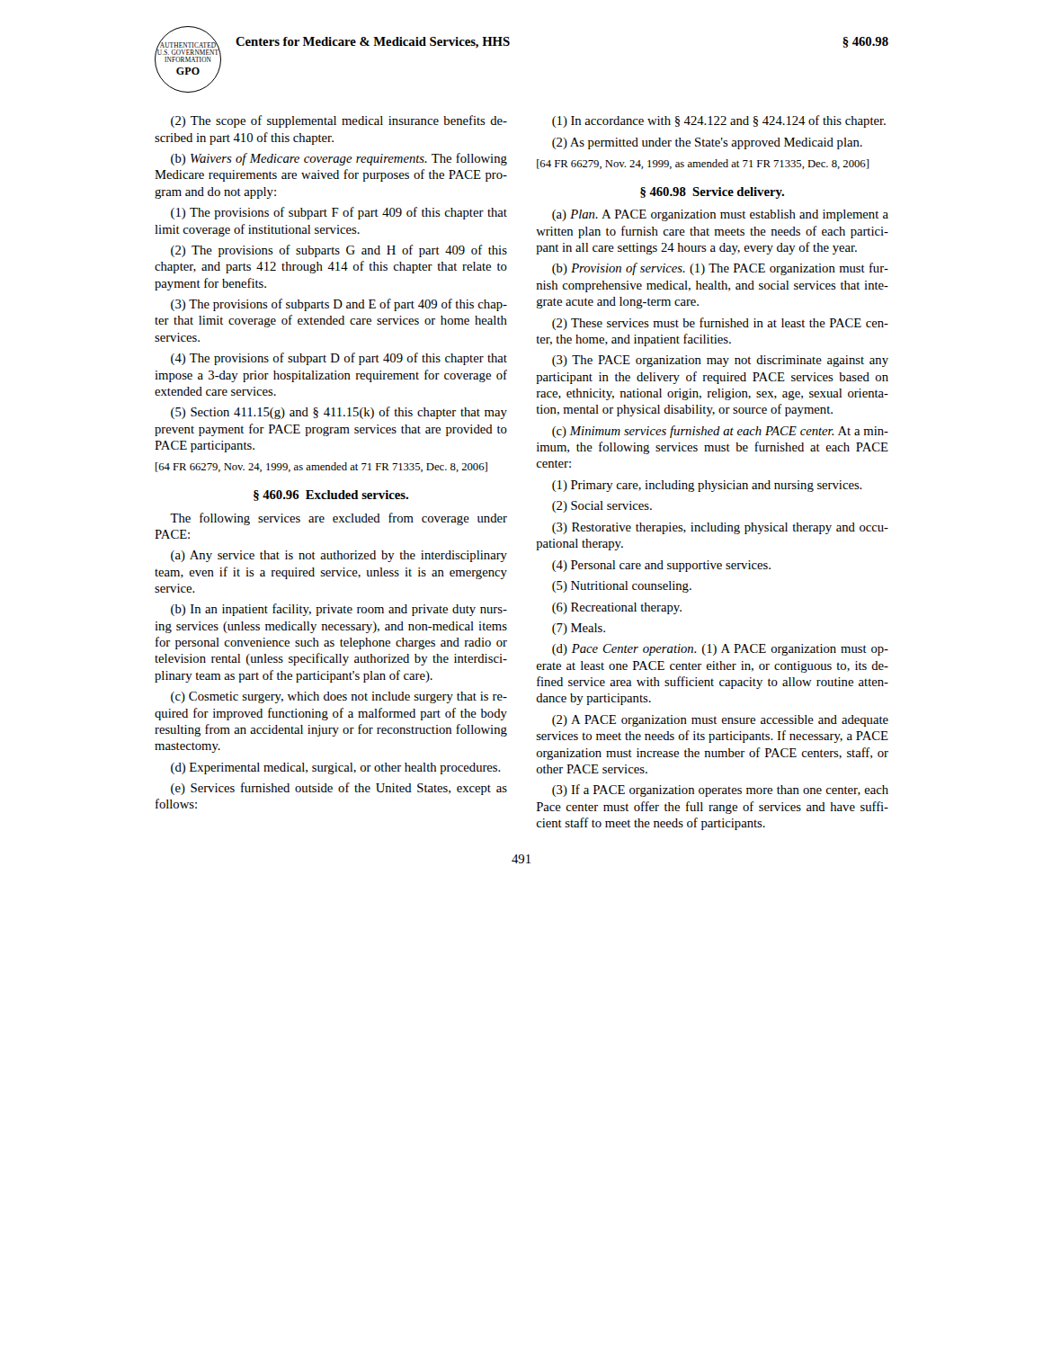AUTHENTICATED
U.S. GOVERNMENT
INFORMATION
GPO
Centers for Medicare & Medicaid Services, HHS § 460.98
(2) The scope of supplemental medical insurance benefits described in part 410 of this chapter.
(b) Waivers of Medicare coverage requirements. The following Medicare requirements are waived for purposes of the PACE program and do not apply:
(1) The provisions of subpart F of part 409 of this chapter that limit coverage of institutional services.
(2) The provisions of subparts G and H of part 409 of this chapter, and parts 412 through 414 of this chapter that relate to payment for benefits.
(3) The provisions of subparts D and E of part 409 of this chapter that limit coverage of extended care services or home health services.
(4) The provisions of subpart D of part 409 of this chapter that impose a 3-day prior hospitalization requirement for coverage of extended care services.
(5) Section 411.15(g) and § 411.15(k) of this chapter that may prevent payment for PACE program services that are provided to PACE participants.
[64 FR 66279, Nov. 24, 1999, as amended at 71 FR 71335, Dec. 8, 2006]
§ 460.96 Excluded services.
The following services are excluded from coverage under PACE:
(a) Any service that is not authorized by the interdisciplinary team, even if it is a required service, unless it is an emergency service.
(b) In an inpatient facility, private room and private duty nursing services (unless medically necessary), and non-medical items for personal convenience such as telephone charges and radio or television rental (unless specifically authorized by the interdisciplinary team as part of the participant's plan of care).
(c) Cosmetic surgery, which does not include surgery that is required for improved functioning of a malformed part of the body resulting from an accidental injury or for reconstruction following mastectomy.
(d) Experimental medical, surgical, or other health procedures.
(e) Services furnished outside of the United States, except as follows:
(1) In accordance with § 424.122 and § 424.124 of this chapter.
(2) As permitted under the State's approved Medicaid plan.
[64 FR 66279, Nov. 24, 1999, as amended at 71 FR 71335, Dec. 8, 2006]
§ 460.98 Service delivery.
(a) Plan. A PACE organization must establish and implement a written plan to furnish care that meets the needs of each participant in all care settings 24 hours a day, every day of the year.
(b) Provision of services. (1) The PACE organization must furnish comprehensive medical, health, and social services that integrate acute and long-term care.
(2) These services must be furnished in at least the PACE center, the home, and inpatient facilities.
(3) The PACE organization may not discriminate against any participant in the delivery of required PACE services based on race, ethnicity, national origin, religion, sex, age, sexual orientation, mental or physical disability, or source of payment.
(c) Minimum services furnished at each PACE center. At a minimum, the following services must be furnished at each PACE center:
(1) Primary care, including physician and nursing services.
(2) Social services.
(3) Restorative therapies, including physical therapy and occupational therapy.
(4) Personal care and supportive services.
(5) Nutritional counseling.
(6) Recreational therapy.
(7) Meals.
(d) Pace Center operation. (1) A PACE organization must operate at least one PACE center either in, or contiguous to, its defined service area with sufficient capacity to allow routine attendance by participants.
(2) A PACE organization must ensure accessible and adequate services to meet the needs of its participants. If necessary, a PACE organization must increase the number of PACE centers, staff, or other PACE services.
(3) If a PACE organization operates more than one center, each Pace center must offer the full range of services and have sufficient staff to meet the needs of participants.
491